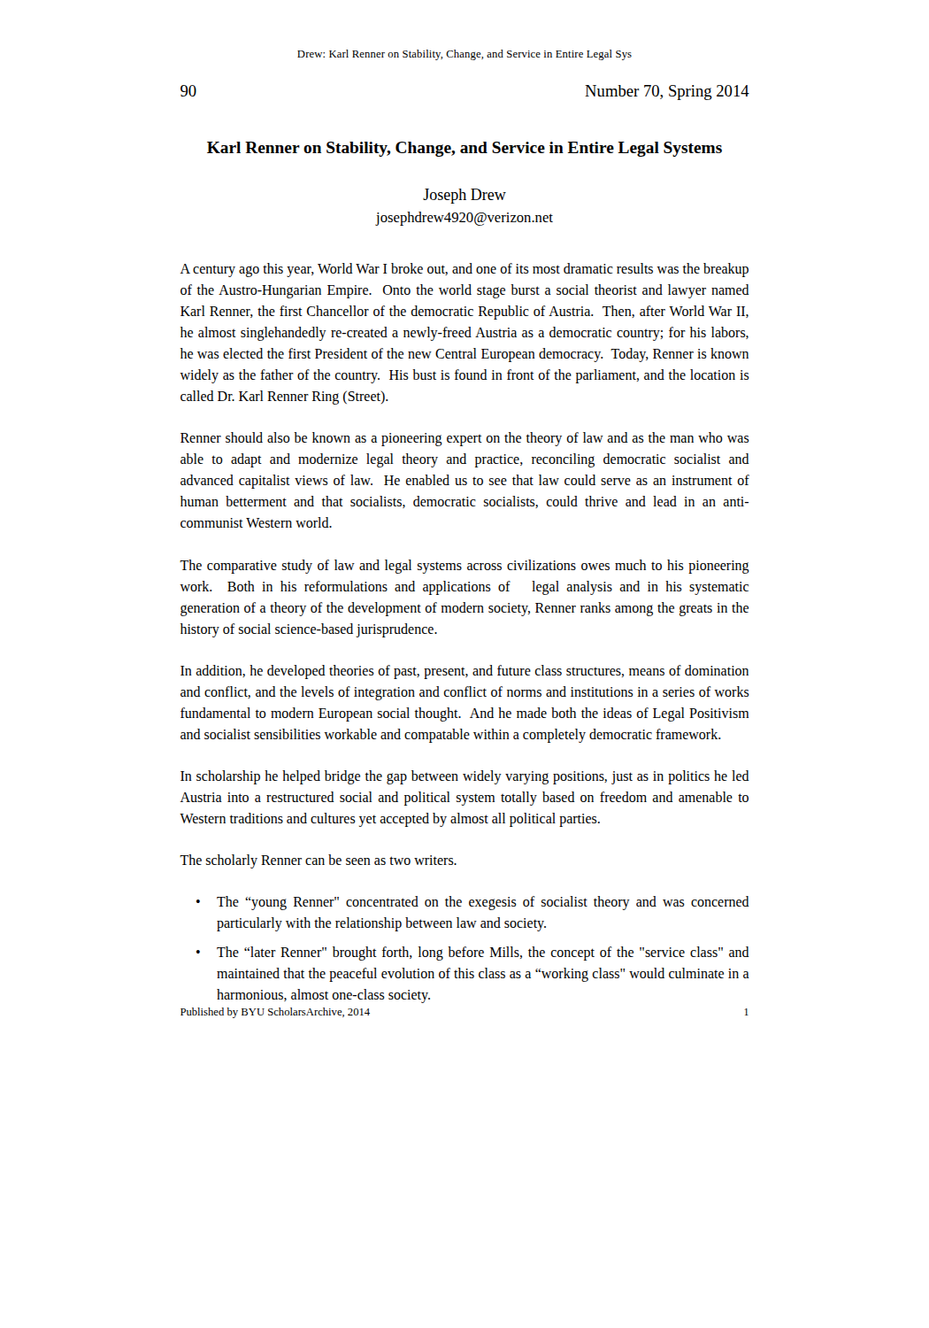Drew: Karl Renner on Stability, Change, and Service in Entire Legal Sys
90 Number 70, Spring 2014
Karl Renner on Stability, Change, and Service in Entire Legal Systems
Joseph Drew
josephdrew4920@verizon.net
A century ago this year, World War I broke out, and one of its most dramatic results was the breakup of the Austro-Hungarian Empire. Onto the world stage burst a social theorist and lawyer named Karl Renner, the first Chancellor of the democratic Republic of Austria. Then, after World War II, he almost singlehandedly re-created a newly-freed Austria as a democratic country; for his labors, he was elected the first President of the new Central European democracy. Today, Renner is known widely as the father of the country. His bust is found in front of the parliament, and the location is called Dr. Karl Renner Ring (Street).
Renner should also be known as a pioneering expert on the theory of law and as the man who was able to adapt and modernize legal theory and practice, reconciling democratic socialist and advanced capitalist views of law. He enabled us to see that law could serve as an instrument of human betterment and that socialists, democratic socialists, could thrive and lead in an anti-communist Western world.
The comparative study of law and legal systems across civilizations owes much to his pioneering work. Both in his reformulations and applications of legal analysis and in his systematic generation of a theory of the development of modern society, Renner ranks among the greats in the history of social science-based jurisprudence.
In addition, he developed theories of past, present, and future class structures, means of domination and conflict, and the levels of integration and conflict of norms and institutions in a series of works fundamental to modern European social thought. And he made both the ideas of Legal Positivism and socialist sensibilities workable and compatable within a completely democratic framework.
In scholarship he helped bridge the gap between widely varying positions, just as in politics he led Austria into a restructured social and political system totally based on freedom and amenable to Western traditions and cultures yet accepted by almost all political parties.
The scholarly Renner can be seen as two writers.
The “young Renner" concentrated on the exegesis of socialist theory and was concerned particularly with the relationship between law and society.
The “later Renner" brought forth, long before Mills, the concept of the "service class" and maintained that the peaceful evolution of this class as a “working class" would culminate in a harmonious, almost one-class society.
Published by BYU ScholarsArchive, 2014 1